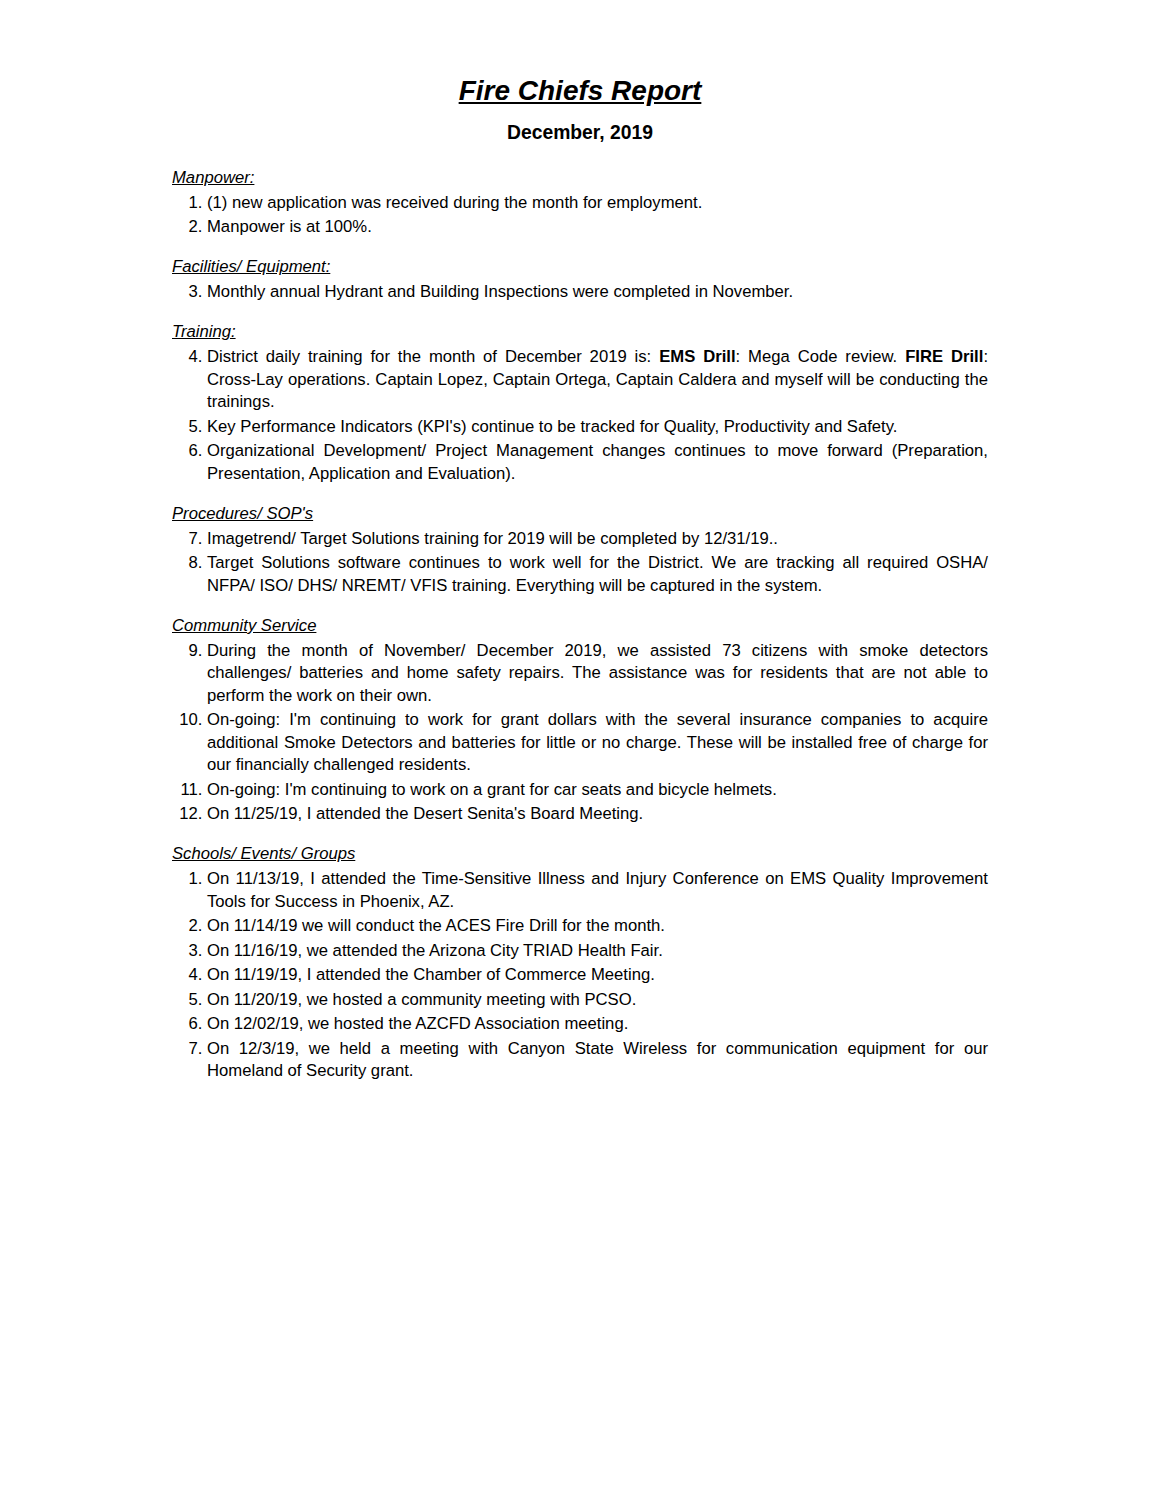Fire Chiefs Report
December, 2019
Manpower:
(1) new application was received during the month for employment.
Manpower is at 100%.
Facilities/ Equipment:
Monthly annual Hydrant and Building Inspections were completed in November.
Training:
District daily training for the month of December 2019 is: EMS Drill: Mega Code review. FIRE Drill: Cross-Lay operations. Captain Lopez, Captain Ortega, Captain Caldera and myself will be conducting the trainings.
Key Performance Indicators (KPI's) continue to be tracked for Quality, Productivity and Safety.
Organizational Development/ Project Management changes continues to move forward (Preparation, Presentation, Application and Evaluation).
Procedures/ SOP's
Imagetrend/ Target Solutions training for 2019 will be completed by 12/31/19..
Target Solutions software continues to work well for the District. We are tracking all required OSHA/ NFPA/ ISO/ DHS/ NREMT/ VFIS training. Everything will be captured in the system.
Community Service
During the month of November/ December 2019, we assisted 73 citizens with smoke detectors challenges/ batteries and home safety repairs. The assistance was for residents that are not able to perform the work on their own.
On-going: I'm continuing to work for grant dollars with the several insurance companies to acquire additional Smoke Detectors and batteries for little or no charge. These will be installed free of charge for our financially challenged residents.
On-going: I'm continuing to work on a grant for car seats and bicycle helmets.
On 11/25/19, I attended the Desert Senita's Board Meeting.
Schools/ Events/ Groups
On 11/13/19, I attended the Time-Sensitive Illness and Injury Conference on EMS Quality Improvement Tools for Success in Phoenix, AZ.
On 11/14/19 we will conduct the ACES Fire Drill for the month.
On 11/16/19, we attended the Arizona City TRIAD Health Fair.
On 11/19/19, I attended the Chamber of Commerce Meeting.
On 11/20/19, we hosted a community meeting with PCSO.
On 12/02/19, we hosted the AZCFD Association meeting.
On 12/3/19, we held a meeting with Canyon State Wireless for communication equipment for our Homeland of Security grant.